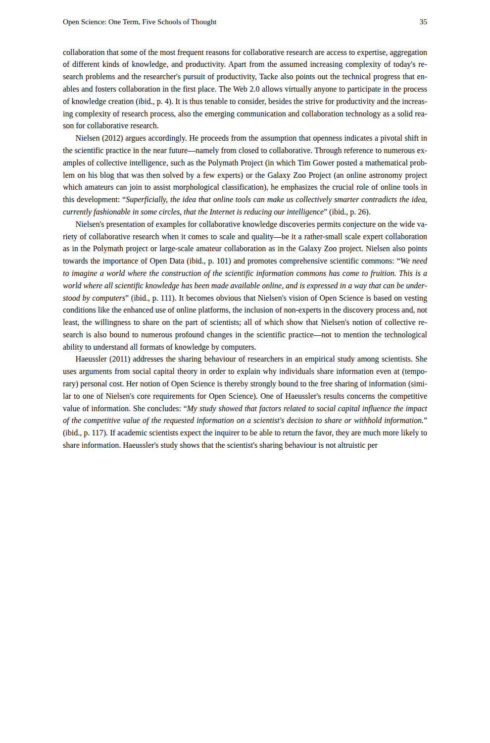Open Science: One Term, Five Schools of Thought 35
collaboration that some of the most frequent reasons for collaborative research are access to expertise, aggregation of different kinds of knowledge, and productivity. Apart from the assumed increasing complexity of today's research problems and the researcher's pursuit of productivity, Tacke also points out the technical progress that enables and fosters collaboration in the first place. The Web 2.0 allows virtually anyone to participate in the process of knowledge creation (ibid., p. 4). It is thus tenable to consider, besides the strive for productivity and the increasing complexity of research process, also the emerging communication and collaboration technology as a solid reason for collaborative research.
Nielsen (2012) argues accordingly. He proceeds from the assumption that openness indicates a pivotal shift in the scientific practice in the near future—namely from closed to collaborative. Through reference to numerous examples of collective intelligence, such as the Polymath Project (in which Tim Gower posted a mathematical problem on his blog that was then solved by a few experts) or the Galaxy Zoo Project (an online astronomy project which amateurs can join to assist morphological classification), he emphasizes the crucial role of online tools in this development: Superficially, the idea that online tools can make us collectively smarter contradicts the idea, currently fashionable in some circles, that the Internet is reducing our intelligence (ibid., p. 26).
Nielsen's presentation of examples for collaborative knowledge discoveries permits conjecture on the wide variety of collaborative research when it comes to scale and quality—be it a rather-small scale expert collaboration as in the Polymath project or large-scale amateur collaboration as in the Galaxy Zoo project. Nielsen also points towards the importance of Open Data (ibid., p. 101) and promotes comprehensive scientific commons: We need to imagine a world where the construction of the scientific information commons has come to fruition. This is a world where all scientific knowledge has been made available online, and is expressed in a way that can be understood by computers (ibid., p. 111). It becomes obvious that Nielsen's vision of Open Science is based on vesting conditions like the enhanced use of online platforms, the inclusion of non-experts in the discovery process and, not least, the willingness to share on the part of scientists; all of which show that Nielsen's notion of collective research is also bound to numerous profound changes in the scientific practice—not to mention the technological ability to understand all formats of knowledge by computers.
Haeussler (2011) addresses the sharing behaviour of researchers in an empirical study among scientists. She uses arguments from social capital theory in order to explain why individuals share information even at (temporary) personal cost. Her notion of Open Science is thereby strongly bound to the free sharing of information (similar to one of Nielsen's core requirements for Open Science). One of Haeussler's results concerns the competitive value of information. She concludes: My study showed that factors related to social capital influence the impact of the competitive value of the requested information on a scientist's decision to share or withhold information. (ibid., p. 117). If academic scientists expect the inquirer to be able to return the favor, they are much more likely to share information. Haeussler's study shows that the scientist's sharing behaviour is not altruistic per